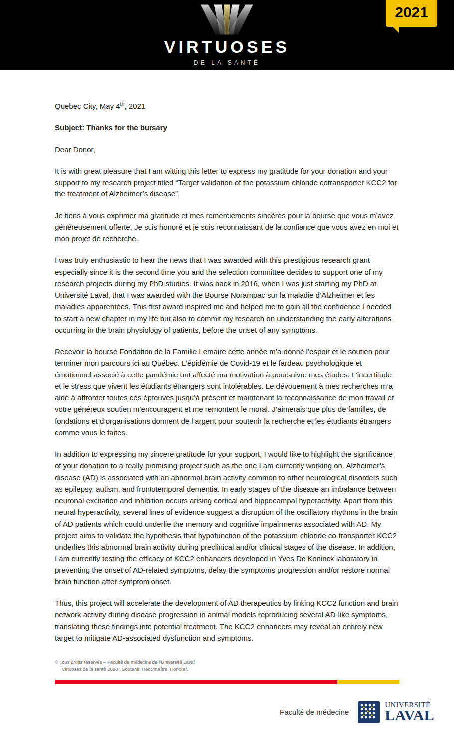2021
Virtuoses
de la santé
Quebec City, May 4th, 2021
Subject: Thanks for the bursary
Dear Donor,
It is with great pleasure that I am witting this letter to express my gratitude for your donation and your support to my research project titled “Target validation of the potassium chloride cotransporter KCC2 for the treatment of Alzheimer’s disease”.
Je tiens à vous exprimer ma gratitude et mes remerciements sincères pour la bourse que vous m’avez généreusement offerte. Je suis honoré et je suis reconnaissant de la confiance que vous avez en moi et mon projet de recherche.
I was truly enthusiastic to hear the news that I was awarded with this prestigious research grant especially since it is the second time you and the selection committee decides to support one of my research projects during my PhD studies. It was back in 2016, when I was just starting my PhD at Université Laval, that I was awarded with the Bourse Norampac sur la maladie d’Alzheimer et les maladies apparentées. This first award inspired me and helped me to gain all the confidence I needed to start a new chapter in my life but also to commit my research on understanding the early alterations occurring in the brain physiology of patients, before the onset of any symptoms.
Recevoir la bourse Fondation de la Famille Lemaire cette année m’a donné l’espoir et le soutien pour terminer mon parcours ici au Québec. L’épidémie de Covid-19 et le fardeau psychologique et émotionnel associé à cette pandémie ont affecté ma motivation à poursuivre mes études. L’incertitude et le stress que vivent les étudiants étrangers sont intolérables. Le dévouement à mes recherches m’a aidé à affronter toutes ces épreuves jusqu’à présent et maintenant la reconnaissance de mon travail et votre généreux soutien m’encouragent et me remontent le moral. J’aimerais que plus de familles, de fondations et d’organisations donnent de l’argent pour soutenir la recherche et les étudiants étrangers comme vous le faites.
In addition to expressing my sincere gratitude for your support, I would like to highlight the significance of your donation to a really promising project such as the one I am currently working on. Alzheimer’s disease (AD) is associated with an abnormal brain activity common to other neurological disorders such as epilepsy, autism, and frontotemporal dementia. In early stages of the disease an imbalance between neuronal excitation and inhibition occurs arising cortical and hippocampal hyperactivity. Apart from this neural hyperactivity, several lines of evidence suggest a disruption of the oscillatory rhythms in the brain of AD patients which could underlie the memory and cognitive impairments associated with AD. My project aims to validate the hypothesis that hypofunction of the potassium-chloride co-transporter KCC2 underlies this abnormal brain activity during preclinical and/or clinical stages of the disease. In addition, I am currently testing the efficacy of KCC2 enhancers developed in Yves De Koninck laboratory in preventing the onset of AD-related symptoms, delay the symptoms progression and/or restore normal brain function after symptom onset.
Thus, this project will accelerate the development of AD therapeutics by linking KCC2 function and brain network activity during disease progression in animal models reproducing several AD-like symptoms, translating these findings into potential treatment. The KCC2 enhancers may reveal an entirely new target to mitigate AD-associated dysfunction and symptoms.
© Tous droits réservés – Faculté de médecine de l’Université Laval Virtuoses de la santé 2020 : Soutenir. Reconnaître. Honorer.
Faculté de médecine
UNIVERSITÉ LAVAL